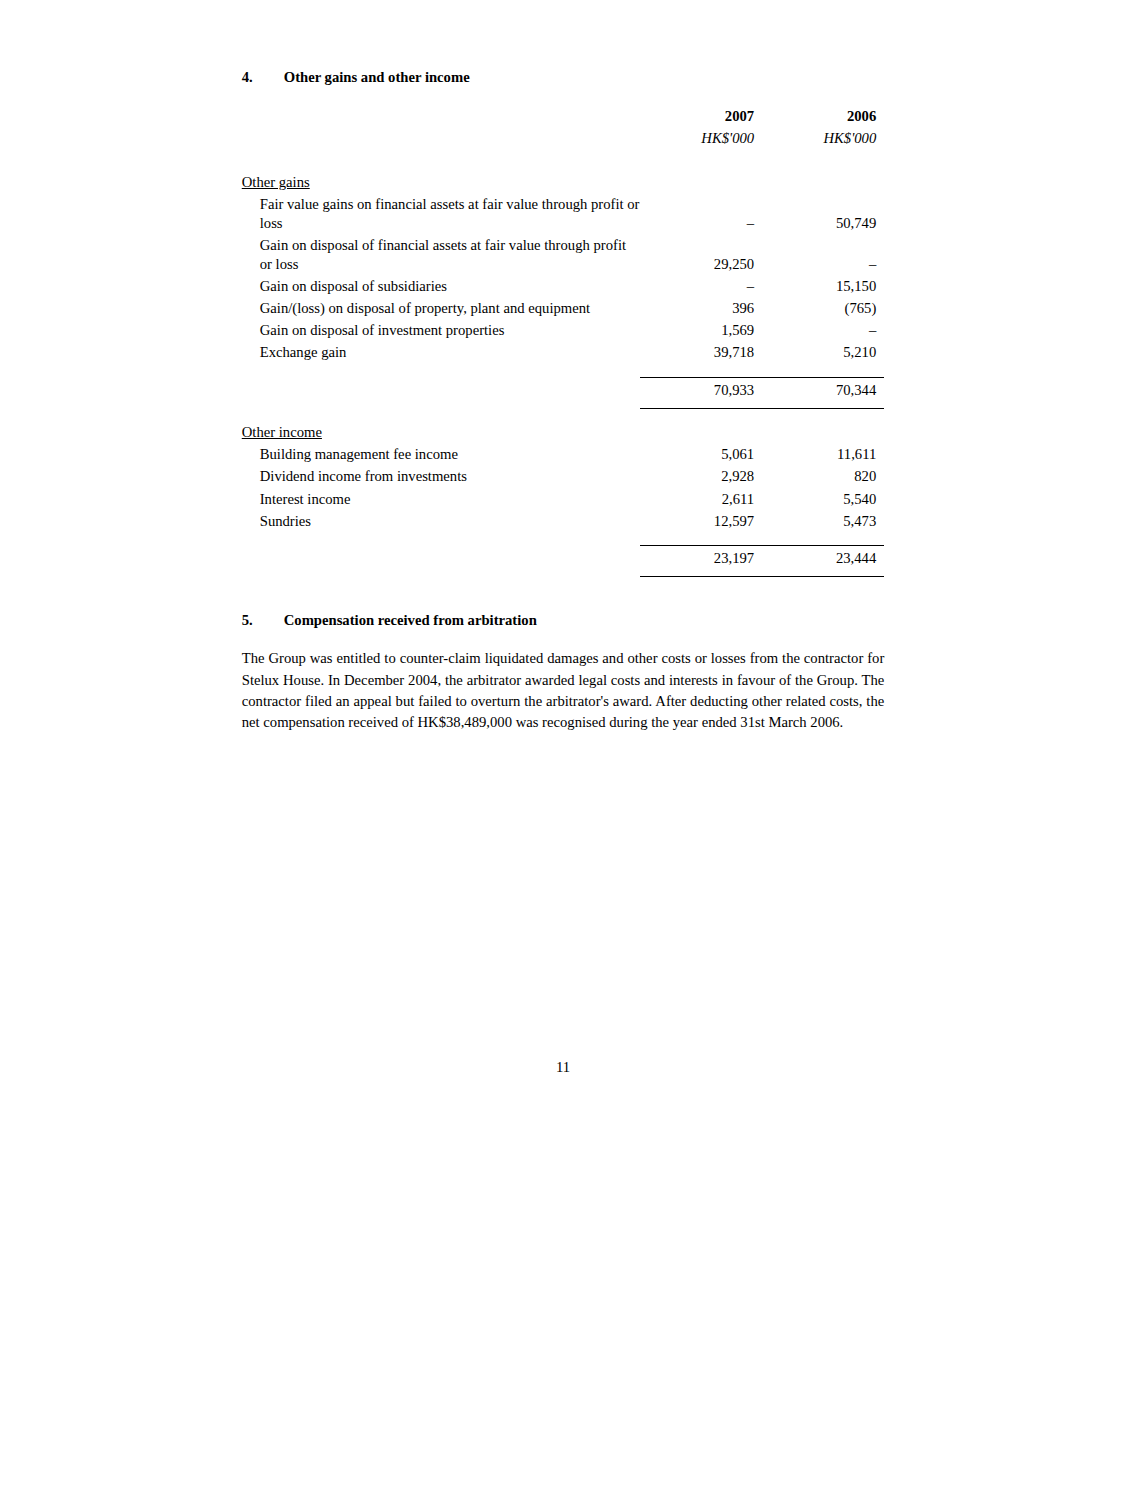4.
Other gains and other income
| | 2007 | 2006 |
| | HK$'000 | HK$'000 |
| Other gains | | |
| Fair value gains on financial assets at fair value through profit or loss | – | 50,749 |
| Gain on disposal of financial assets at fair value through profit or loss | 29,250 | – |
| Gain on disposal of subsidiaries | – | 15,150 |
| Gain/(loss) on disposal of property, plant and equipment | 396 | (765) |
| Gain on disposal of investment properties | 1,569 | – |
| Exchange gain | 39,718 | 5,210 |
| | 70,933 | 70,344 |
| Other income | | |
| Building management fee income | 5,061 | 11,611 |
| Dividend income from investments | 2,928 | 820 |
| Interest income | 2,611 | 5,540 |
| Sundries | 12,597 | 5,473 |
| | 23,197 | 23,444 |
5.
Compensation received from arbitration
The Group was entitled to counter-claim liquidated damages and other costs or losses from the contractor for Stelux House. In December 2004, the arbitrator awarded legal costs and interests in favour of the Group. The contractor filed an appeal but failed to overturn the arbitrator's award. After deducting other related costs, the net compensation received of HK$38,489,000 was recognised during the year ended 31st March 2006.
11